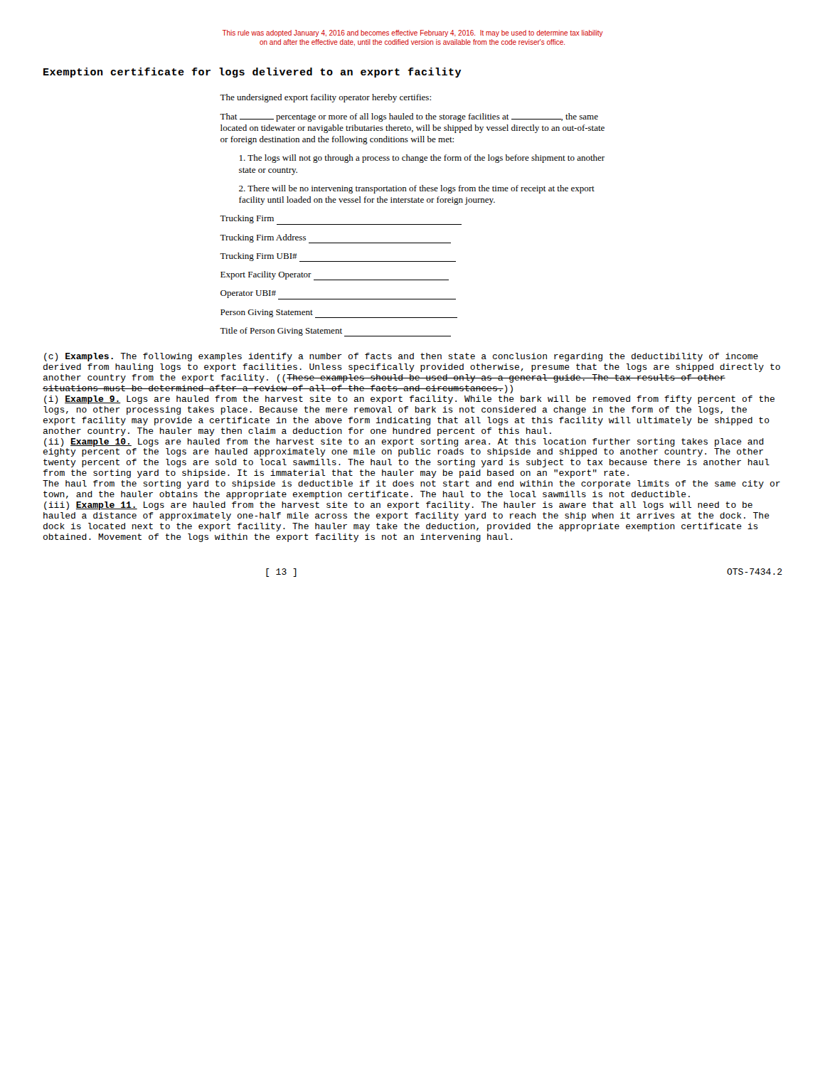This rule was adopted January 4, 2016 and becomes effective February 4, 2016. It may be used to determine tax liability
on and after the effective date, until the codified version is available from the code reviser's office.
Exemption certificate for logs delivered to an export facility
The undersigned export facility operator hereby certifies:
That percentage or more of all logs hauled to the storage facilities at , the same located on tidewater or navigable tributaries thereto, will be shipped by vessel directly to an out-of-state or foreign destination and the following conditions will be met:
1. The logs will not go through a process to change the form of the logs before shipment to another state or country.
2. There will be no intervening transportation of these logs from the time of receipt at the export facility until loaded on the vessel for the interstate or foreign journey.
Trucking Firm
Trucking Firm Address
Trucking Firm UBI#
Export Facility Operator
Operator UBI#
Person Giving Statement
Title of Person Giving Statement
(c) Examples. The following examples identify a number of facts and then state a conclusion regarding the deductibility of income derived from hauling logs to export facilities. Unless specifically provided otherwise, presume that the logs are shipped directly to another country from the export facility. ((These examples should be used only as a general guide. The tax results of other situations must be determined after a review of all of the facts and circumstances.))
(i) Example 9. Logs are hauled from the harvest site to an export facility. While the bark will be removed from fifty percent of the logs, no other processing takes place. Because the mere removal of bark is not considered a change in the form of the logs, the export facility may provide a certificate in the above form indicating that all logs at this facility will ultimately be shipped to another country. The hauler may then claim a deduction for one hundred percent of this haul.
(ii) Example 10. Logs are hauled from the harvest site to an export sorting area. At this location further sorting takes place and eighty percent of the logs are hauled approximately one mile on public roads to shipside and shipped to another country. The other twenty percent of the logs are sold to local sawmills. The haul to the sorting yard is subject to tax because there is another haul from the sorting yard to shipside. It is immaterial that the hauler may be paid based on an "export" rate.
The haul from the sorting yard to shipside is deductible if it does not start and end within the corporate limits of the same city or town, and the hauler obtains the appropriate exemption certificate. The haul to the local sawmills is not deductible.
(iii) Example 11. Logs are hauled from the harvest site to an export facility. The hauler is aware that all logs will need to be hauled a distance of approximately one-half mile across the export facility yard to reach the ship when it arrives at the dock. The dock is located next to the export facility. The hauler may take the deduction, provided the appropriate exemption certificate is obtained. Movement of the logs within the export facility is not an intervening haul.
[ 13 ] OTS-7434.2